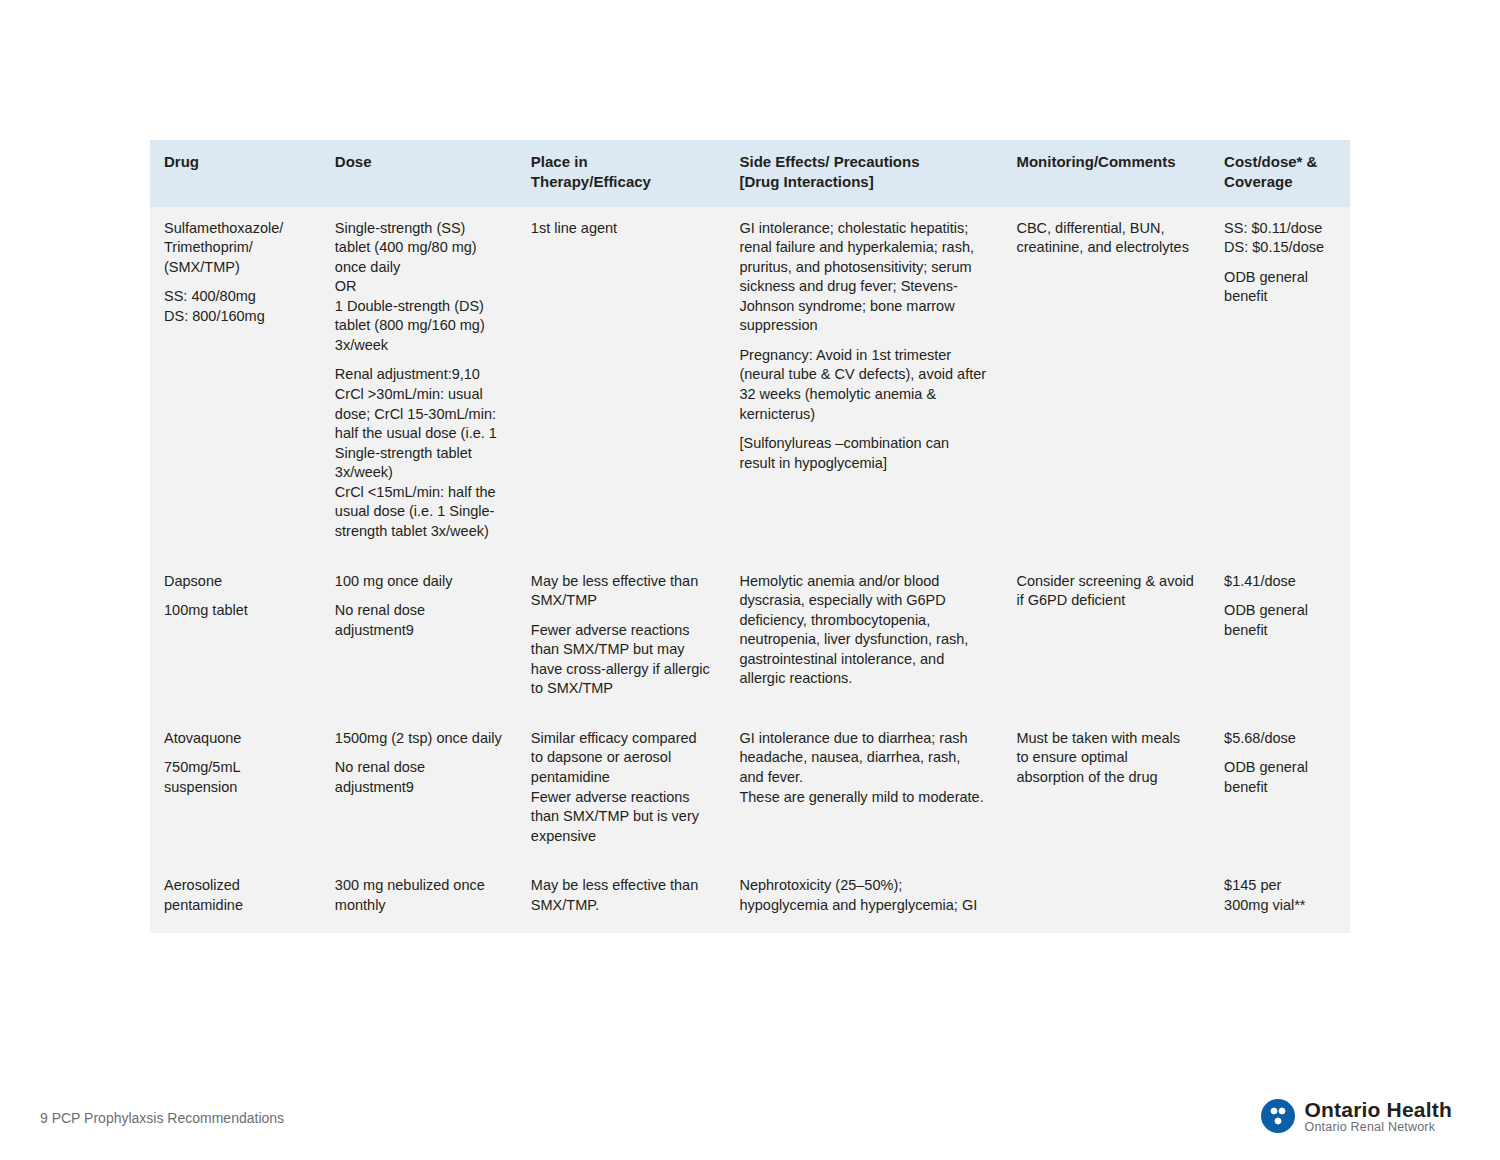| Drug | Dose | Place in Therapy/Efficacy | Side Effects/ Precautions [Drug Interactions] | Monitoring/Comments | Cost/dose* & Coverage |
| --- | --- | --- | --- | --- | --- |
| Sulfamethoxazole/ Trimethoprim/ (SMX/TMP) SS: 400/80mg DS: 800/160mg | Single-strength (SS) tablet (400 mg/80 mg) once daily OR 1 Double-strength (DS) tablet (800 mg/160 mg) 3x/week Renal adjustment:9,10 CrCl >30mL/min: usual dose; CrCl 15-30mL/min: half the usual dose (i.e. 1 Single-strength tablet 3x/week) CrCl <15mL/min: half the usual dose (i.e. 1 Single-strength tablet 3x/week) | 1st line agent | GI intolerance; cholestatic hepatitis; renal failure and hyperkalemia; rash, pruritus, and photosensitivity; serum sickness and drug fever; Stevens-Johnson syndrome; bone marrow suppression Pregnancy: Avoid in 1st trimester (neural tube & CV defects), avoid after 32 weeks (hemolytic anemia & kernicterus) [Sulfonylureas –combination can result in hypoglycemia] | CBC, differential, BUN, creatinine, and electrolytes | SS: $0.11/dose DS: $0.15/dose ODB general benefit |
| Dapsone 100mg tablet | 100 mg once daily No renal dose adjustment9 | May be less effective than SMX/TMP Fewer adverse reactions than SMX/TMP but may have cross-allergy if allergic to SMX/TMP | Hemolytic anemia and/or blood dyscrasia, especially with G6PD deficiency, thrombocytopenia, neutropenia, liver dysfunction, rash, gastrointestinal intolerance, and allergic reactions. | Consider screening & avoid if G6PD deficient | $1.41/dose ODB general benefit |
| Atovaquone 750mg/5mL suspension | 1500mg (2 tsp) once daily No renal dose adjustment9 | Similar efficacy compared to dapsone or aerosol pentamidine Fewer adverse reactions than SMX/TMP but is very expensive | GI intolerance due to diarrhea; rash headache, nausea, diarrhea, rash, and fever. These are generally mild to moderate. | Must be taken with meals to ensure optimal absorption of the drug | $5.68/dose ODB general benefit |
| Aerosolized pentamidine | 300 mg nebulized once monthly | May be less effective than SMX/TMP. | Nephrotoxicity (25–50%); hypoglycemia and hyperglycemia; GI | | $145 per 300mg vial** |
9 PCP Prophylaxsis Recommendations
Ontario Health
Ontario Renal Network